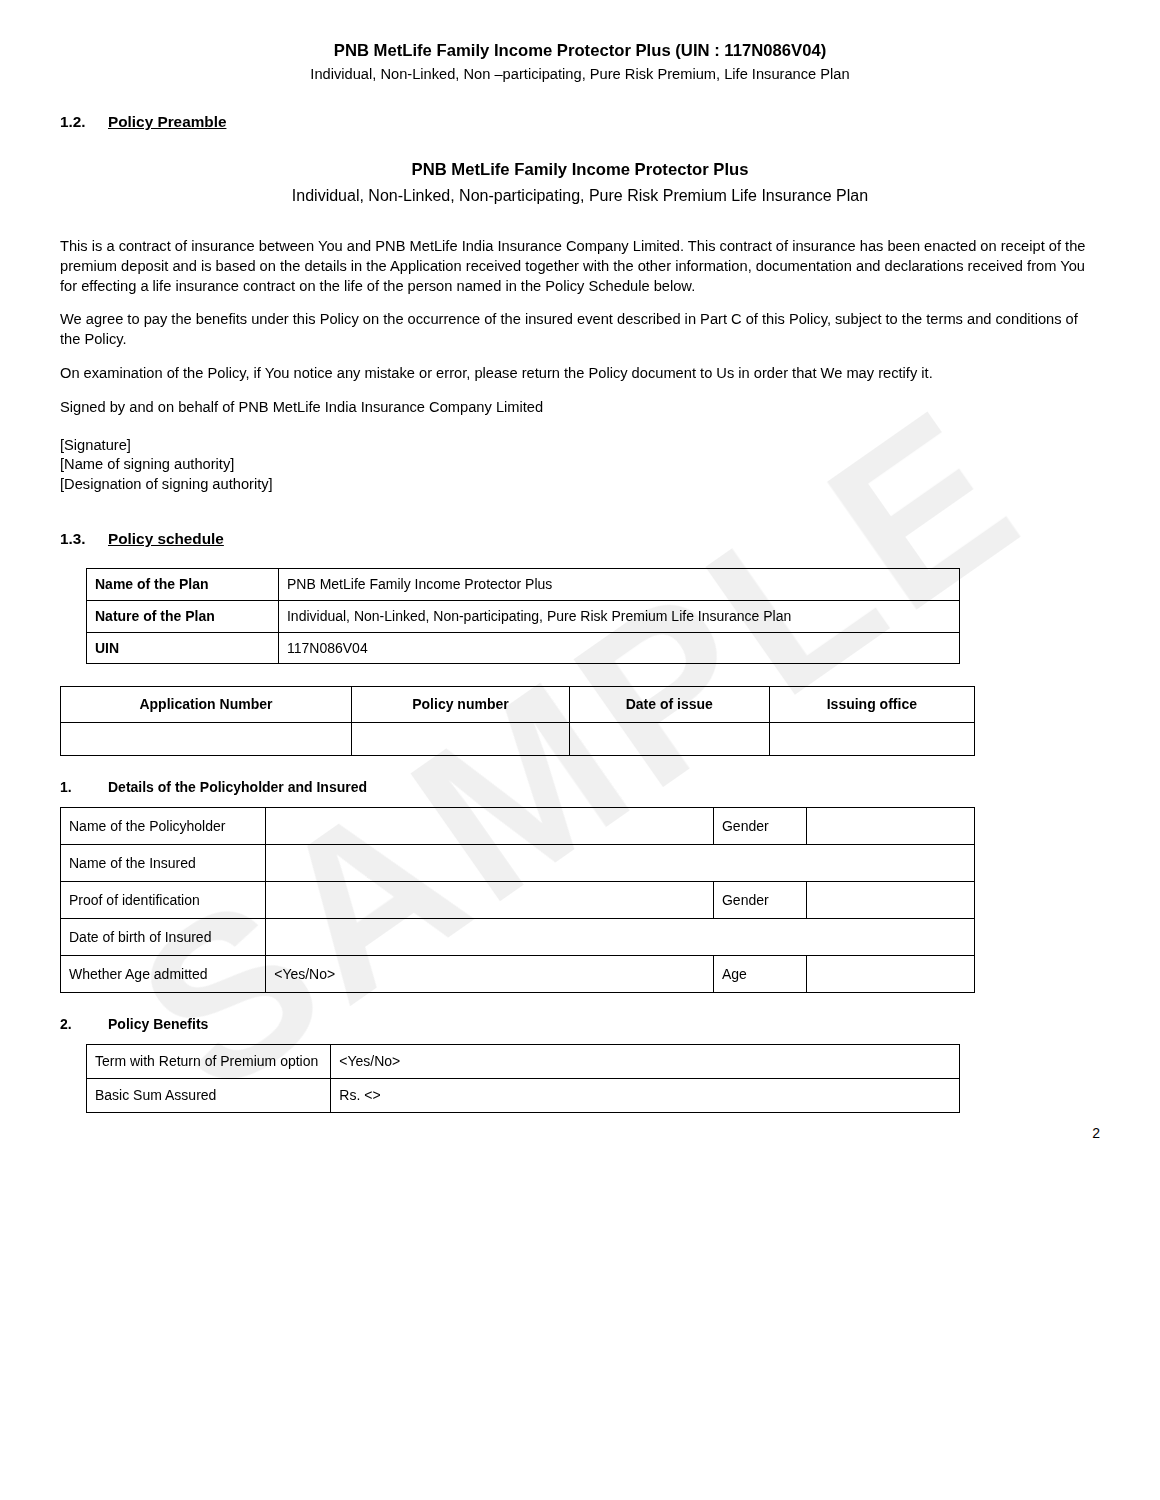SAMPLE
PNB MetLife Family Income Protector Plus (UIN : 117N086V04)
Individual, Non-Linked, Non –participating, Pure Risk Premium, Life Insurance Plan
1.2. Policy Preamble
PNB MetLife Family Income Protector Plus
Individual, Non-Linked, Non-participating, Pure Risk Premium Life Insurance Plan
This is a contract of insurance between You and PNB MetLife India Insurance Company Limited. This contract of insurance has been enacted on receipt of the premium deposit and is based on the details in the Application received together with the other information, documentation and declarations received from You for effecting a life insurance contract on the life of the person named in the Policy Schedule below.
We agree to pay the benefits under this Policy on the occurrence of the insured event described in Part C of this Policy, subject to the terms and conditions of the Policy.
On examination of the Policy, if You notice any mistake or error, please return the Policy document to Us in order that We may rectify it.
Signed by and on behalf of PNB MetLife India Insurance Company Limited
[Signature]
[Name of signing authority]
[Designation of signing authority]
1.3. Policy schedule
| Name of the Plan | PNB MetLife Family Income Protector Plus |
| Nature of the Plan | Individual, Non-Linked, Non-participating, Pure Risk Premium Life Insurance Plan |
| UIN | 117N086V04 |
| Application Number | Policy number | Date of issue | Issuing office |
| --- | --- | --- | --- |
1. Details of the Policyholder and Insured
| Name of the Policyholder | | Gender | |
| Name of the Insured | |
| Proof of identification | | Gender | |
| Date of birth of Insured | |
| Whether Age admitted | <Yes/No> | Age | |
2. Policy Benefits
| Term with Return of Premium option | <Yes/No> |
| Basic Sum Assured | Rs. <> |
2